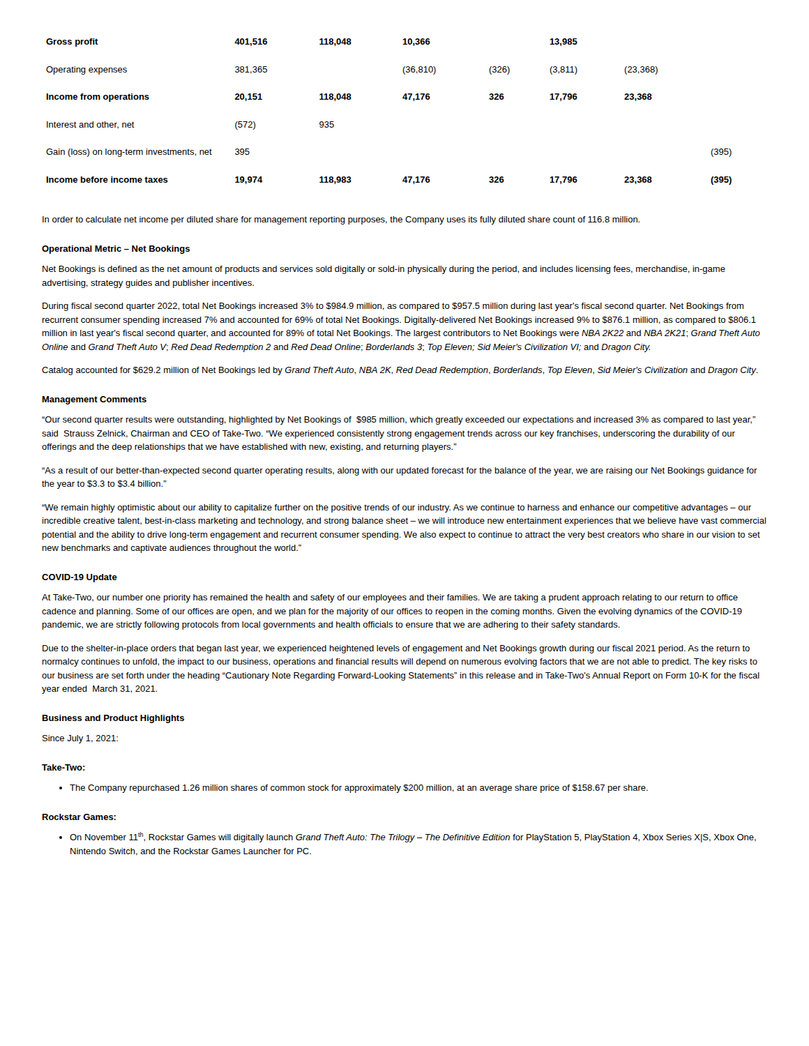| Gross profit | 401,516 | 118,048 | 10,366 | | 13,985 | | |
| Operating expenses | 381,365 | | (36,810) | (326) | (3,811) | (23,368) | |
| Income from operations | 20,151 | 118,048 | 47,176 | 326 | 17,796 | 23,368 | |
| Interest and other, net | (572) | 935 | | | | | |
| Gain (loss) on long-term investments, net | 395 | | | | | | (395) |
| Income before income taxes | 19,974 | 118,983 | 47,176 | 326 | 17,796 | 23,368 | (395) |
In order to calculate net income per diluted share for management reporting purposes, the Company uses its fully diluted share count of 116.8 million.
Operational Metric – Net Bookings
Net Bookings is defined as the net amount of products and services sold digitally or sold-in physically during the period, and includes licensing fees, merchandise, in-game advertising, strategy guides and publisher incentives.
During fiscal second quarter 2022, total Net Bookings increased 3% to $984.9 million, as compared to $957.5 million during last year's fiscal second quarter. Net Bookings from recurrent consumer spending increased 7% and accounted for 69% of total Net Bookings. Digitally-delivered Net Bookings increased 9% to $876.1 million, as compared to $806.1 million in last year's fiscal second quarter, and accounted for 89% of total Net Bookings. The largest contributors to Net Bookings were NBA 2K22 and NBA 2K21; Grand Theft Auto Online and Grand Theft Auto V; Red Dead Redemption 2 and Red Dead Online; Borderlands 3; Top Eleven; Sid Meier's Civilization VI; and Dragon City.
Catalog accounted for $629.2 million of Net Bookings led by Grand Theft Auto, NBA 2K, Red Dead Redemption, Borderlands, Top Eleven, Sid Meier's Civilization and Dragon City.
Management Comments
“Our second quarter results were outstanding, highlighted by Net Bookings of $985 million, which greatly exceeded our expectations and increased 3% as compared to last year,” said Strauss Zelnick, Chairman and CEO of Take-Two. “We experienced consistently strong engagement trends across our key franchises, underscoring the durability of our offerings and the deep relationships that we have established with new, existing, and returning players.”
“As a result of our better-than-expected second quarter operating results, along with our updated forecast for the balance of the year, we are raising our Net Bookings guidance for the year to $3.3 to $3.4 billion.”
“We remain highly optimistic about our ability to capitalize further on the positive trends of our industry. As we continue to harness and enhance our competitive advantages – our incredible creative talent, best-in-class marketing and technology, and strong balance sheet – we will introduce new entertainment experiences that we believe have vast commercial potential and the ability to drive long-term engagement and recurrent consumer spending. We also expect to continue to attract the very best creators who share in our vision to set new benchmarks and captivate audiences throughout the world.”
COVID-19 Update
At Take-Two, our number one priority has remained the health and safety of our employees and their families. We are taking a prudent approach relating to our return to office cadence and planning. Some of our offices are open, and we plan for the majority of our offices to reopen in the coming months. Given the evolving dynamics of the COVID-19 pandemic, we are strictly following protocols from local governments and health officials to ensure that we are adhering to their safety standards.
Due to the shelter-in-place orders that began last year, we experienced heightened levels of engagement and Net Bookings growth during our fiscal 2021 period. As the return to normalcy continues to unfold, the impact to our business, operations and financial results will depend on numerous evolving factors that we are not able to predict. The key risks to our business are set forth under the heading “Cautionary Note Regarding Forward-Looking Statements” in this release and in Take-Two's Annual Report on Form 10-K for the fiscal year ended March 31, 2021.
Business and Product Highlights
Since July 1, 2021:
Take-Two:
The Company repurchased 1.26 million shares of common stock for approximately $200 million, at an average share price of $158.67 per share.
Rockstar Games:
On November 11th, Rockstar Games will digitally launch Grand Theft Auto: The Trilogy – The Definitive Edition for PlayStation 5, PlayStation 4, Xbox Series X|S, Xbox One, Nintendo Switch, and the Rockstar Games Launcher for PC.